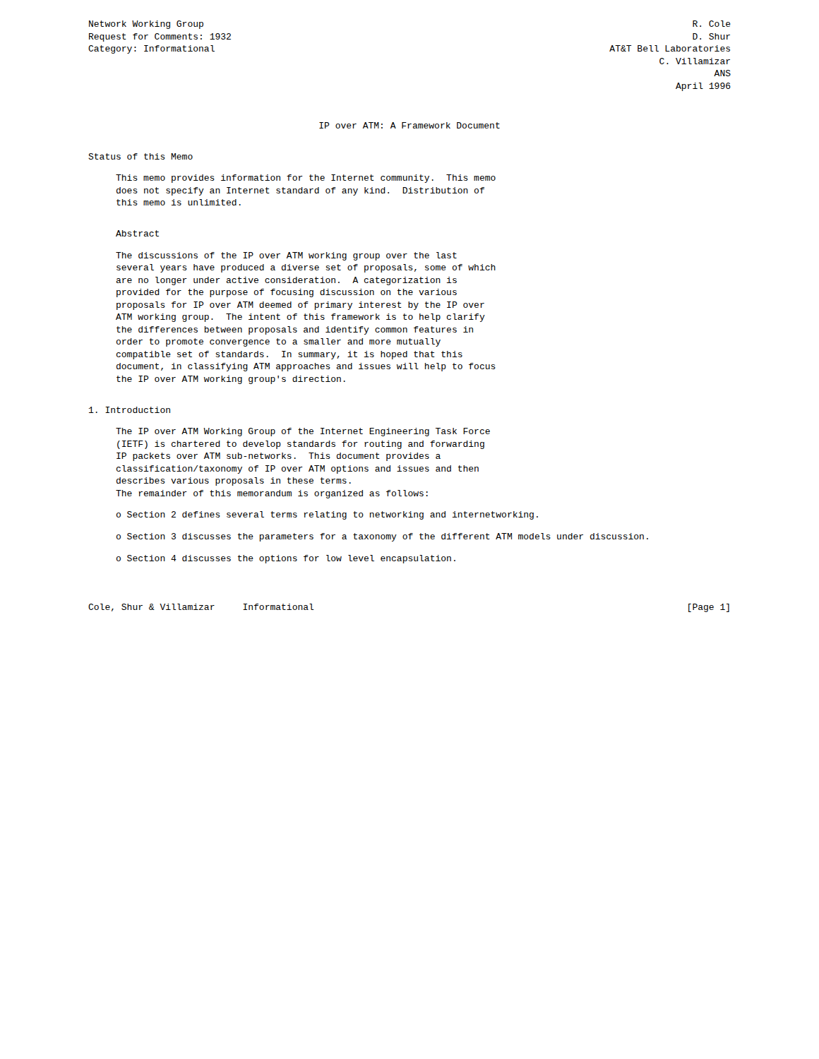Network Working Group Request for Comments: 1932 Category: Informational
R. Cole D. Shur AT&T Bell Laboratories C. Villamizar ANS April 1996
IP over ATM: A Framework Document
Status of this Memo
This memo provides information for the Internet community.  This memo
does not specify an Internet standard of any kind.  Distribution of
this memo is unlimited.
Abstract
The discussions of the IP over ATM working group over the last
several years have produced a diverse set of proposals, some of which
are no longer under active consideration.  A categorization is
provided for the purpose of focusing discussion on the various
proposals for IP over ATM deemed of primary interest by the IP over
ATM working group.  The intent of this framework is to help clarify
the differences between proposals and identify common features in
order to promote convergence to a smaller and more mutually
compatible set of standards.  In summary, it is hoped that this
document, in classifying ATM approaches and issues will help to focus
the IP over ATM working group's direction.
1. Introduction
The IP over ATM Working Group of the Internet Engineering Task Force
(IETF) is chartered to develop standards for routing and forwarding
IP packets over ATM sub-networks.  This document provides a
classification/taxonomy of IP over ATM options and issues and then
describes various proposals in these terms.
The remainder of this memorandum is organized as follows:
o Section 2 defines several terms relating to networking and internetworking.
o Section 3 discusses the parameters for a taxonomy of the different ATM models under discussion.
o Section 4 discusses the options for low level encapsulation.
Cole, Shur & Villamizar Informational
[Page 1]